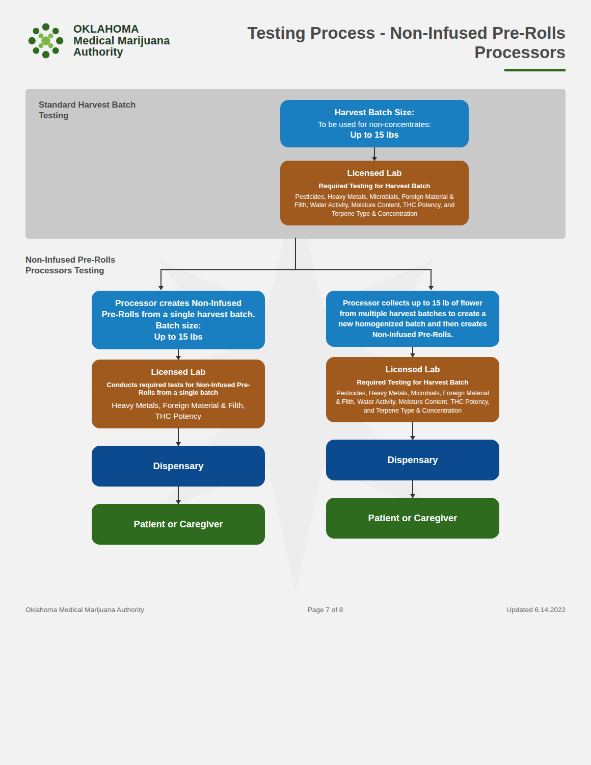OKLAHOMA Medical Marijuana Authority
Testing Process - Non-Infused Pre-Rolls
Processors
Standard Harvest Batch
Testing
Harvest Batch Size:
To be used for non-concentrates:
Up to 15 lbs
Licensed Lab
Required Testing for Harvest Batch
Pesticides, Heavy Metals, Microbials, Foreign Material & Filth, Water Activity, Moisture Content, THC Potency, and Terpene Type & Concentration
Non-Infused Pre-Rolls
Processors Testing
Processor creates Non-Infused
Pre-Rolls from a single harvest batch.
Batch size:
Up to 15 lbs
Licensed Lab
Conducts required tests for Non-Infused Pre-Rolls from a single batch
Heavy Metals, Foreign Material & Filth,
THC Potency
Dispensary
Patient or Caregiver
Processor collects up to 15 lb of flower from multiple harvest batches to create a new homogenized batch and then creates Non-Infused Pre-Rolls.
Licensed Lab
Required Testing for Harvest Batch
Pesticides, Heavy Metals, Microbials, Foreign Material & Filth, Water Activity, Moisture Content, THC Potency, and Terpene Type & Concentration
Dispensary
Patient or Caregiver
Oklahoma Medical Marijuana Authority
Page 7 of 8
Updated 6.14.2022